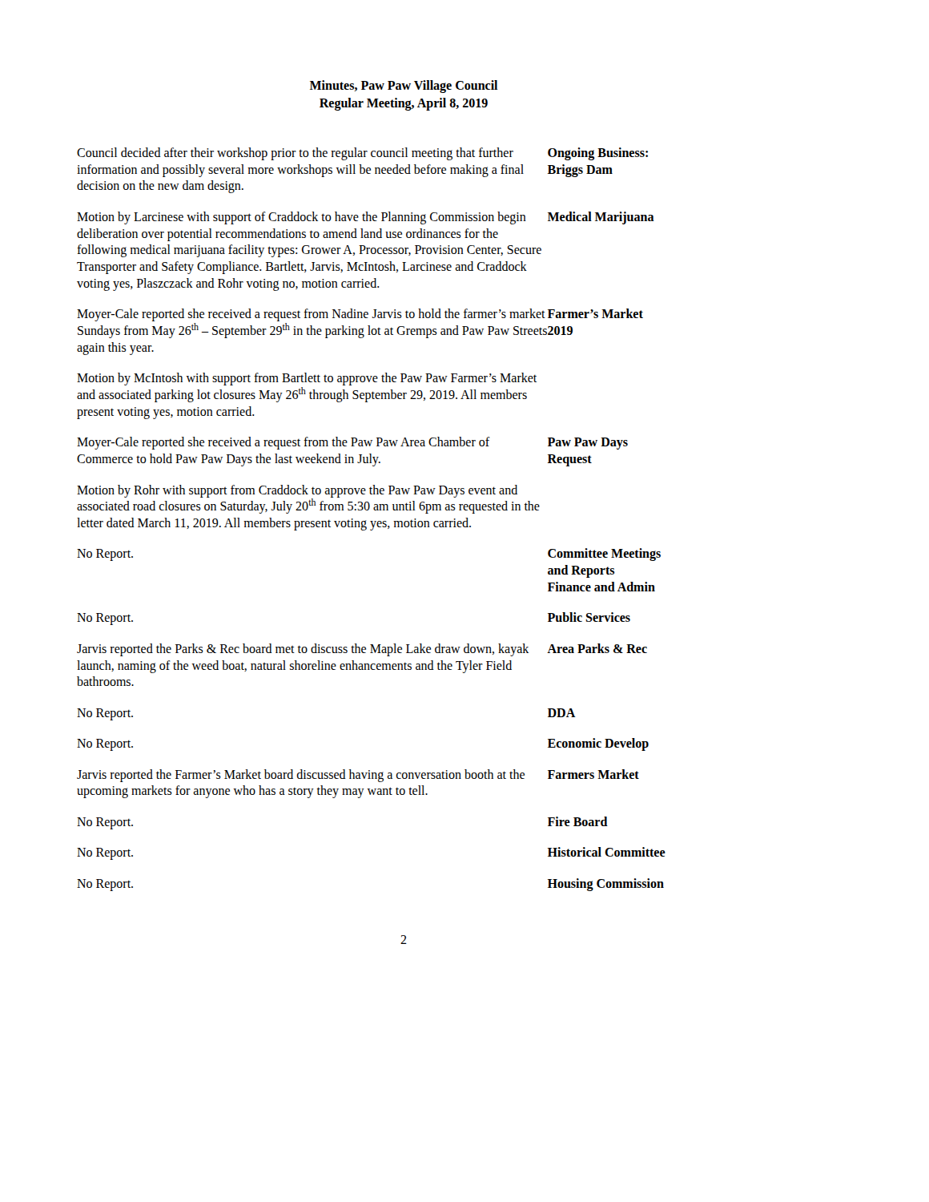Minutes, Paw Paw Village Council
Regular Meeting, April 8, 2019
| Council decided after their workshop prior to the regular council meeting that further information and possibly several more workshops will be needed before making a final decision on the new dam design. | Ongoing Business: Briggs Dam |
| Motion by Larcinese with support of Craddock to have the Planning Commission begin deliberation over potential recommendations to amend land use ordinances for the following medical marijuana facility types: Grower A, Processor, Provision Center, Secure Transporter and Safety Compliance. Bartlett, Jarvis, McIntosh, Larcinese and Craddock voting yes, Plaszczack and Rohr voting no, motion carried. | Medical Marijuana |
| Moyer-Cale reported she received a request from Nadine Jarvis to hold the farmer’s market Sundays from May 26 th – September 29 th in the parking lot at Gremps and Paw Paw Streets again this year. | Farmer’s Market 2019 |
| Motion by McIntosh with support from Bartlett to approve the Paw Paw Farmer’s Market and associated parking lot closures May 26 th through September 29, 2019. All members present voting yes, motion carried. | |
| Moyer-Cale reported she received a request from the Paw Paw Area Chamber of Commerce to hold Paw Paw Days the last weekend in July. | Paw Paw Days Request |
| Motion by Rohr with support from Craddock to approve the Paw Paw Days event and associated road closures on Saturday, July 20 th from 5:30 am until 6pm as requested in the letter dated March 11, 2019. All members present voting yes, motion carried. | |
| No Report. | Committee Meetings and Reports Finance and Admin |
| No Report. | Public Services |
| Jarvis reported the Parks & Rec board met to discuss the Maple Lake draw down, kayak launch, naming of the weed boat, natural shoreline enhancements and the Tyler Field bathrooms. | Area Parks & Rec |
| No Report. | DDA |
| No Report. | Economic Develop |
| Jarvis reported the Farmer’s Market board discussed having a conversation booth at the upcoming markets for anyone who has a story they may want to tell. | Farmers Market |
| No Report. | Fire Board |
| No Report. | Historical Committee |
| No Report. | Housing Commission |
2